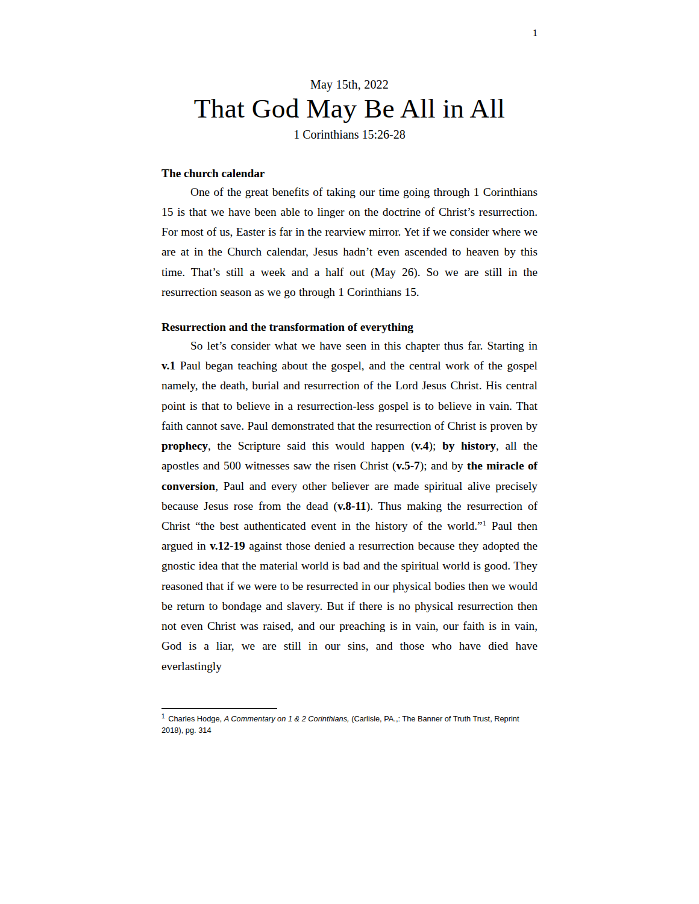1
May 15th, 2022
That God May Be All in All
1 Corinthians 15:26-28
The church calendar
One of the great benefits of taking our time going through 1 Corinthians 15 is that we have been able to linger on the doctrine of Christ’s resurrection. For most of us, Easter is far in the rearview mirror. Yet if we consider where we are at in the Church calendar, Jesus hadn’t even ascended to heaven by this time. That’s still a week and a half out (May 26). So we are still in the resurrection season as we go through 1 Corinthians 15.
Resurrection and the transformation of everything
So let’s consider what we have seen in this chapter thus far. Starting in v.1 Paul began teaching about the gospel, and the central work of the gospel namely, the death, burial and resurrection of the Lord Jesus Christ. His central point is that to believe in a resurrection-less gospel is to believe in vain. That faith cannot save. Paul demonstrated that the resurrection of Christ is proven by prophecy, the Scripture said this would happen (v.4); by history, all the apostles and 500 witnesses saw the risen Christ (v.5-7); and by the miracle of conversion, Paul and every other believer are made spiritual alive precisely because Jesus rose from the dead (v.8-11). Thus making the resurrection of Christ “the best authenticated event in the history of the world.”1 Paul then argued in v.12-19 against those denied a resurrection because they adopted the gnostic idea that the material world is bad and the spiritual world is good. They reasoned that if we were to be resurrected in our physical bodies then we would be return to bondage and slavery. But if there is no physical resurrection then not even Christ was raised, and our preaching is in vain, our faith is in vain, God is a liar, we are still in our sins, and those who have died have everlastingly
1 Charles Hodge, A Commentary on 1 & 2 Corinthians, (Carlisle, PA.,: The Banner of Truth Trust, Reprint 2018), pg. 314